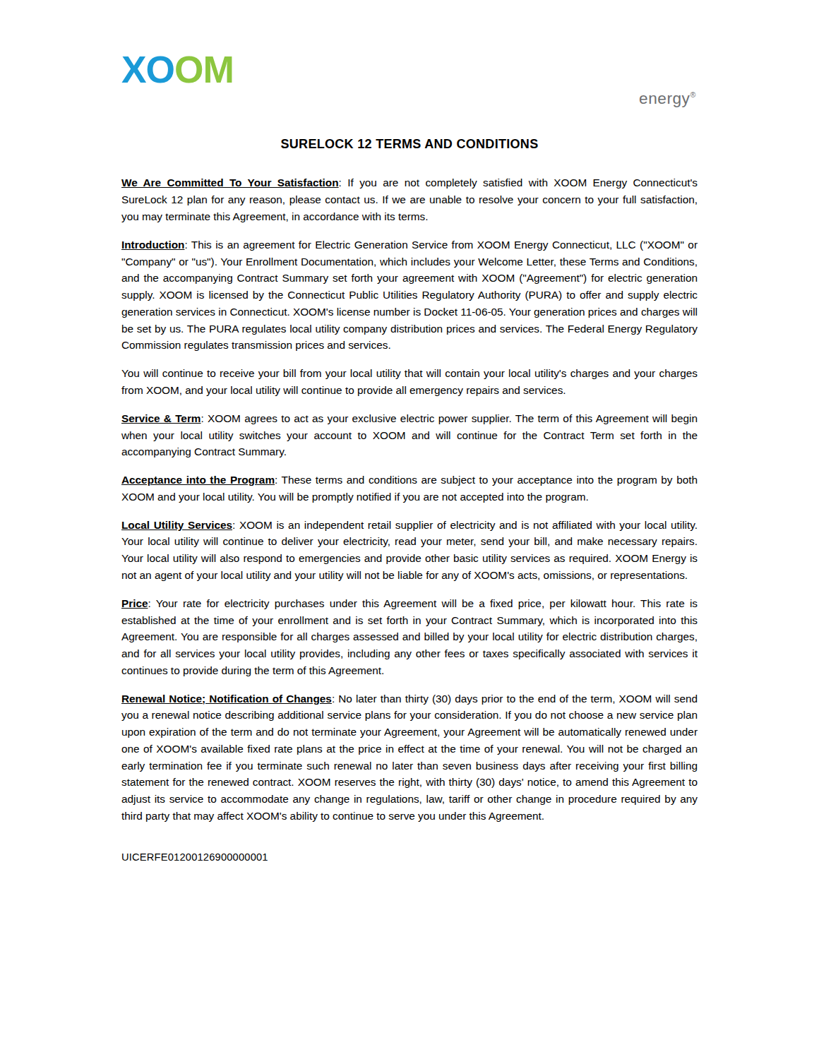XOOM
energy®
SURELOCK 12 TERMS AND CONDITIONS
We Are Committed To Your Satisfaction: If you are not completely satisfied with XOOM Energy Connecticut's SureLock 12 plan for any reason, please contact us. If we are unable to resolve your concern to your full satisfaction, you may terminate this Agreement, in accordance with its terms.
Introduction: This is an agreement for Electric Generation Service from XOOM Energy Connecticut, LLC ("XOOM" or "Company" or "us"). Your Enrollment Documentation, which includes your Welcome Letter, these Terms and Conditions, and the accompanying Contract Summary set forth your agreement with XOOM ("Agreement") for electric generation supply. XOOM is licensed by the Connecticut Public Utilities Regulatory Authority (PURA) to offer and supply electric generation services in Connecticut. XOOM's license number is Docket 11-06-05. Your generation prices and charges will be set by us. The PURA regulates local utility company distribution prices and services. The Federal Energy Regulatory Commission regulates transmission prices and services.
You will continue to receive your bill from your local utility that will contain your local utility's charges and your charges from XOOM, and your local utility will continue to provide all emergency repairs and services.
Service & Term: XOOM agrees to act as your exclusive electric power supplier. The term of this Agreement will begin when your local utility switches your account to XOOM and will continue for the Contract Term set forth in the accompanying Contract Summary.
Acceptance into the Program: These terms and conditions are subject to your acceptance into the program by both XOOM and your local utility. You will be promptly notified if you are not accepted into the program.
Local Utility Services: XOOM is an independent retail supplier of electricity and is not affiliated with your local utility. Your local utility will continue to deliver your electricity, read your meter, send your bill, and make necessary repairs. Your local utility will also respond to emergencies and provide other basic utility services as required. XOOM Energy is not an agent of your local utility and your utility will not be liable for any of XOOM's acts, omissions, or representations.
Price: Your rate for electricity purchases under this Agreement will be a fixed price, per kilowatt hour. This rate is established at the time of your enrollment and is set forth in your Contract Summary, which is incorporated into this Agreement. You are responsible for all charges assessed and billed by your local utility for electric distribution charges, and for all services your local utility provides, including any other fees or taxes specifically associated with services it continues to provide during the term of this Agreement.
Renewal Notice; Notification of Changes: No later than thirty (30) days prior to the end of the term, XOOM will send you a renewal notice describing additional service plans for your consideration. If you do not choose a new service plan upon expiration of the term and do not terminate your Agreement, your Agreement will be automatically renewed under one of XOOM's available fixed rate plans at the price in effect at the time of your renewal. You will not be charged an early termination fee if you terminate such renewal no later than seven business days after receiving your first billing statement for the renewed contract. XOOM reserves the right, with thirty (30) days' notice, to amend this Agreement to adjust its service to accommodate any change in regulations, law, tariff or other change in procedure required by any third party that may affect XOOM's ability to continue to serve you under this Agreement.
UICERFE01200126900000001